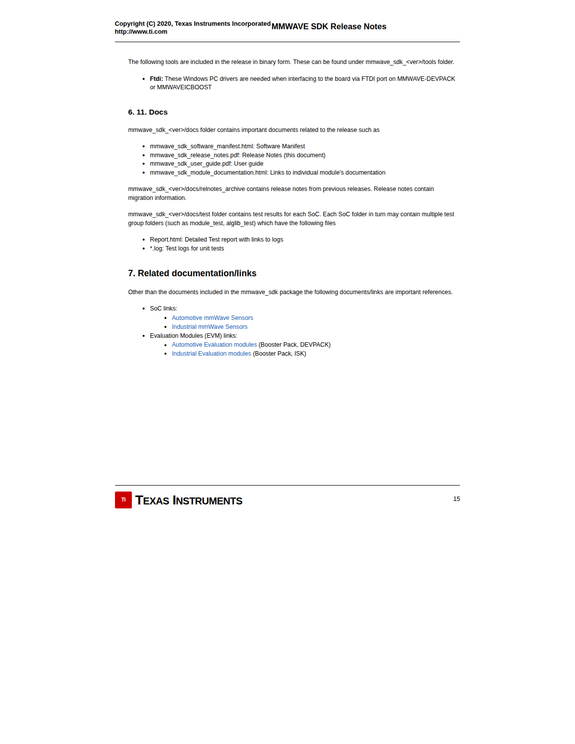Copyright (C) 2020, Texas Instruments Incorporated
http://www.ti.com
MMWAVE SDK Release Notes
The following tools are included in the release in binary form. These can be found under mmwave_sdk_<ver>/tools folder.
Ftdi: These Windows PC drivers are needed when interfacing to the board via FTDI port on MMWAVE-DEVPACK or MMWAVEICBOOST
6. 11. Docs
mmwave_sdk_<ver>/docs folder contains important documents related to the release such as
mmwave_sdk_software_manifest.html: Software Manifest
mmwave_sdk_release_notes.pdf: Release Notes (this document)
mmwave_sdk_user_guide.pdf: User guide
mmwave_sdk_module_documentation.html: Links to individual module's documentation
mmwave_sdk_<ver>/docs/relnotes_archive contains release notes from previous releases. Release notes contain migration information.
mmwave_sdk_<ver>/docs/test folder contains test results for each SoC. Each SoC folder in turn may contain multiple test group folders (such as module_test, alglib_test) which have the following files
Report.html: Detailed Test report with links to logs
*.log: Test logs for unit tests
7. Related documentation/links
Other than the documents included in the mmwave_sdk package the following documents/links are important references.
SoC links:
Automotive mmWave Sensors
Industrial mmWave Sensors
Evaluation Modules (EVM) links:
Automotive Evaluation modules (Booster Pack, DEVPACK)
Industrial Evaluation modules (Booster Pack, ISK)
TI
TEXAS INSTRUMENTS
15